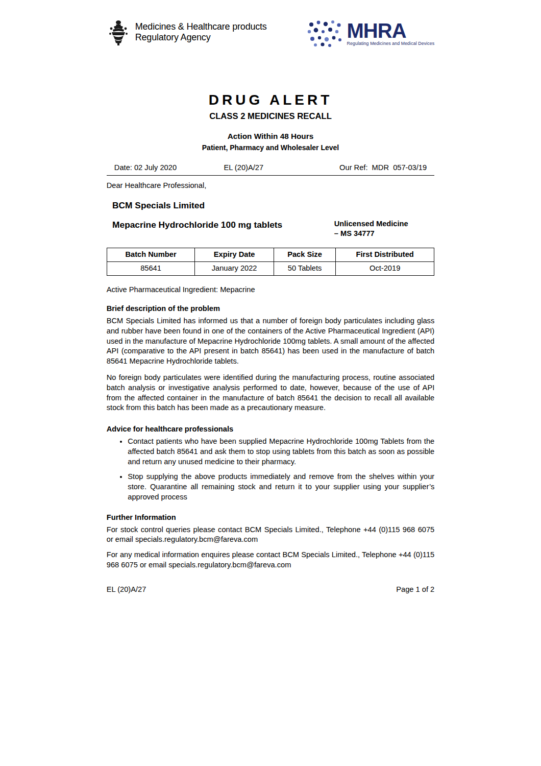Medicines & Healthcare products
Regulatory Agency
MHRA
Regulating Medicines and Medical Devices
DRUG ALERT
CLASS 2 MEDICINES RECALL
Action Within 48 Hours
Patient, Pharmacy and Wholesaler Level
Date: 02 July 2020 EL (20)A/27 Our Ref: MDR 057-03/19
Dear Healthcare Professional,
BCM Specials Limited
Mepacrine Hydrochloride 100 mg tablets
Unlicensed Medicine
– MS 34777
| Batch Number | Expiry Date | Pack Size | First Distributed |
| --- | --- | --- | --- |
| 85641 | January 2022 | 50 Tablets | Oct-2019 |
Active Pharmaceutical Ingredient: Mepacrine
Brief description of the problem
BCM Specials Limited has informed us that a number of foreign body particulates including glass and rubber have been found in one of the containers of the Active Pharmaceutical Ingredient (API) used in the manufacture of Mepacrine Hydrochloride 100mg tablets. A small amount of the affected API (comparative to the API present in batch 85641) has been used in the manufacture of batch 85641 Mepacrine Hydrochloride tablets.
No foreign body particulates were identified during the manufacturing process, routine associated batch analysis or investigative analysis performed to date, however, because of the use of API from the affected container in the manufacture of batch 85641 the decision to recall all available stock from this batch has been made as a precautionary measure.
Advice for healthcare professionals
Contact patients who have been supplied Mepacrine Hydrochloride 100mg Tablets from the affected batch 85641 and ask them to stop using tablets from this batch as soon as possible and return any unused medicine to their pharmacy.
Stop supplying the above products immediately and remove from the shelves within your store. Quarantine all remaining stock and return it to your supplier using your supplier’s approved process
Further Information
For stock control queries please contact BCM Specials Limited., Telephone +44 (0)115 968 6075 or email specials.regulatory.bcm@fareva.com
For any medical information enquires please contact BCM Specials Limited., Telephone +44 (0)115 968 6075 or email specials.regulatory.bcm@fareva.com
EL (20)A/27 Page 1 of 2